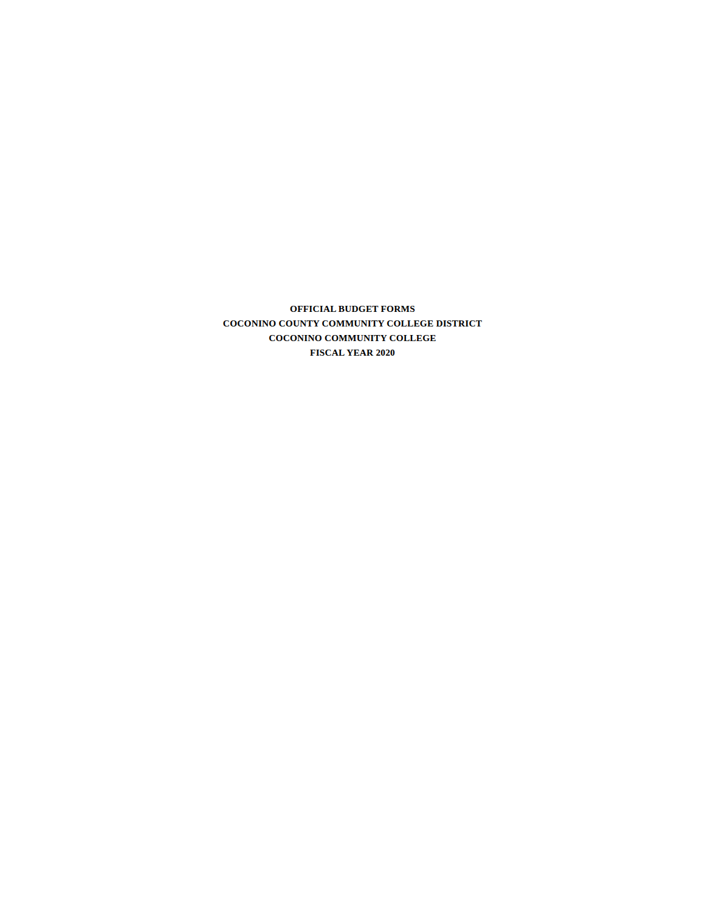OFFICIAL BUDGET FORMS
COCONINO COUNTY COMMUNITY COLLEGE DISTRICT
COCONINO COMMUNITY COLLEGE
FISCAL YEAR 2020